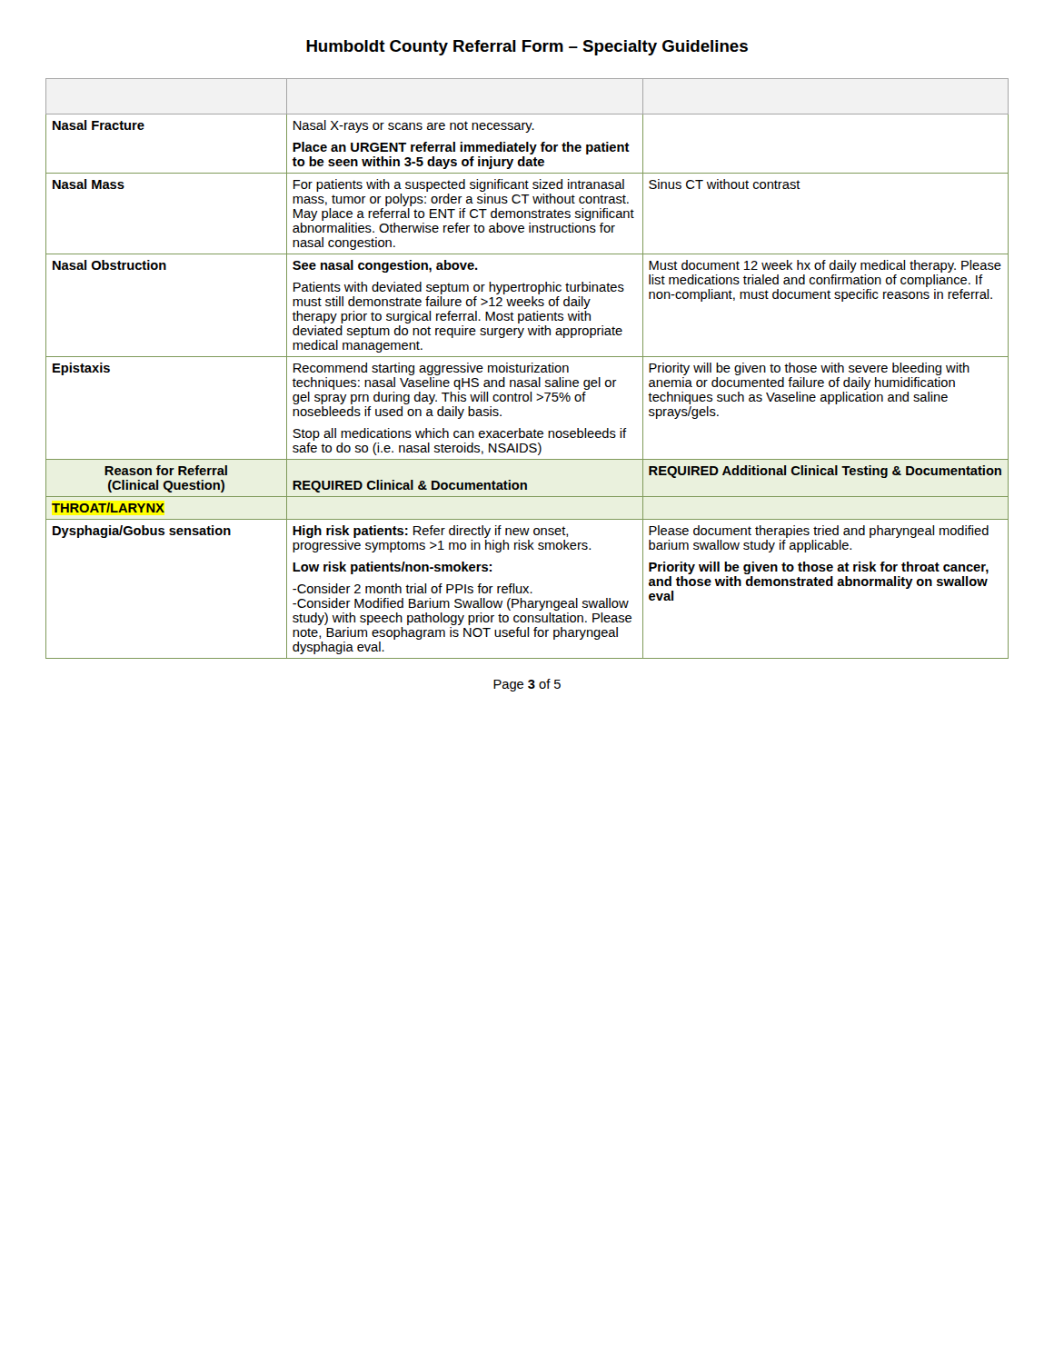Humboldt County Referral Form – Specialty Guidelines
| Nasal Fracture | Nasal X-rays or scans are not necessary. Place an URGENT referral immediately for the patient to be seen within 3-5 days of injury date | |
| Nasal Mass | For patients with a suspected significant sized intranasal mass, tumor or polyps: order a sinus CT without contrast. May place a referral to ENT if CT demonstrates significant abnormalities. Otherwise refer to above instructions for nasal congestion. | Sinus CT without contrast |
| Nasal Obstruction | See nasal congestion, above. Patients with deviated septum or hypertrophic turbinates must still demonstrate failure of >12 weeks of daily therapy prior to surgical referral. Most patients with deviated septum do not require surgery with appropriate medical management. | Must document 12 week hx of daily medical therapy. Please list medications trialed and confirmation of compliance. If non-compliant, must document specific reasons in referral. |
| Epistaxis | Recommend starting aggressive moisturization techniques: nasal Vaseline qHS and nasal saline gel or gel spray prn during day. This will control >75% of nosebleeds if used on a daily basis. Stop all medications which can exacerbate nosebleeds if safe to do so (i.e. nasal steroids, NSAIDS) | Priority will be given to those with severe bleeding with anemia or documented failure of daily humidification techniques such as Vaseline application and saline sprays/gels. |
| Reason for Referral (Clinical Question) | REQUIRED Clinical & Documentation | REQUIRED Additional Clinical Testing & Documentation |
| THROAT/LARYNX | | |
| Dysphagia/Gobus sensation | High risk patients: Refer directly if new onset, progressive symptoms >1 mo in high risk smokers. Low risk patients/non-smokers: -Consider 2 month trial of PPIs for reflux. -Consider Modified Barium Swallow (Pharyngeal swallow study) with speech pathology prior to consultation. Please note, Barium esophagram is NOT useful for pharyngeal dysphagia eval. | Please document therapies tried and pharyngeal modified barium swallow study if applicable. Priority will be given to those at risk for throat cancer, and those with demonstrated abnormality on swallow eval |
Page 3 of 5